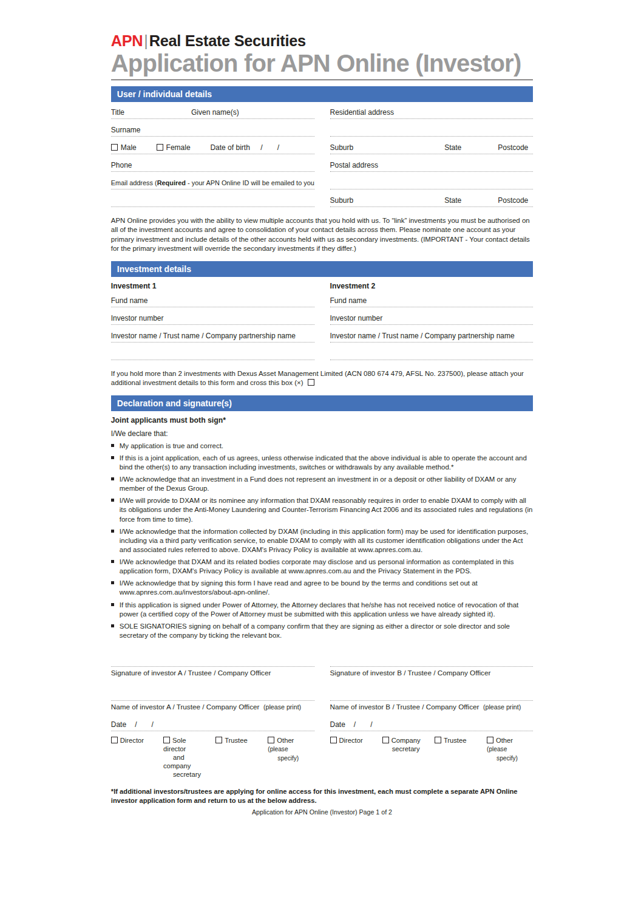APN|Real Estate Securities
Application for APN Online (Investor)
User / individual details
Title Given name(s)
Surname
Male Female Date of birth //
Phone
Email address (Required - your APN Online ID will be emailed to you)
Residential address
Suburb State Postcode
Postal address
Suburb State Postcode
APN Online provides you with the ability to view multiple accounts that you hold with us. To “link” investments you must be authorised on all of the investment accounts and agree to consolidation of your contact details across them. Please nominate one account as your primary investment and include details of the other accounts held with us as secondary investments. (IMPORTANT - Your contact details for the primary investment will override the secondary investments if they differ.)
Investment details
Investment 1
Fund name
Investor number
Investor name / Trust name / Company partnership name
Investment 2
Fund name
Investor number
Investor name / Trust name / Company partnership name
If you hold more than 2 investments with Dexus Asset Management Limited (ACN 080 674 479, AFSL No. 237500), please attach your additional investment details to this form and cross this box (×)
Declaration and signature(s)
Joint applicants must both sign*
I/We declare that:
My application is true and correct.
If this is a joint application, each of us agrees, unless otherwise indicated that the above individual is able to operate the account and bind the other(s) to any transaction including investments, switches or withdrawals by any available method.*
I/We acknowledge that an investment in a Fund does not represent an investment in or a deposit or other liability of DXAM or any member of the Dexus Group.
I/We will provide to DXAM or its nominee any information that DXAM reasonably requires in order to enable DXAM to comply with all its obligations under the Anti-Money Laundering and Counter-Terrorism Financing Act 2006 and its associated rules and regulations (in force from time to time).
I/We acknowledge that the information collected by DXAM (including in this application form) may be used for identification purposes, including via a third party verification service, to enable DXAM to comply with all its customer identification obligations under the Act and associated rules referred to above. DXAM's Privacy Policy is available at www.apnres.com.au.
I/We acknowledge that DXAM and its related bodies corporate may disclose and us personal information as contemplated in this application form, DXAM's Privacy Policy is available at www.apnres.com.au and the Privacy Statement in the PDS.
I/We acknowledge that by signing this form I have read and agree to be bound by the terms and conditions set out at www.apnres.com.au/investors/about-apn-online/.
If this application is signed under Power of Attorney, the Attorney declares that he/she has not received notice of revocation of that power (a certified copy of the Power of Attorney must be submitted with this application unless we have already sighted it).
SOLE SIGNATORIES signing on behalf of a company confirm that they are signing as either a director or sole director and sole secretary of the company by ticking the relevant box.
Signature of investor A / Trustee / Company Officer
Name of investor A / Trustee / Company Officer (please print)
Date//
Director
Sole director
and company
secretary
Trustee
Other (please
specify)
Signature of investor B / Trustee / Company Officer
Name of investor B / Trustee / Company Officer (please print)
Date//
Director
Company
secretary
Trustee
Other (please
specify)
*If additional investors/trustees are applying for online access for this investment, each must complete a separate APN Online investor application form and return to us at the below address.
Application for APN Online (Investor) Page 1 of 2